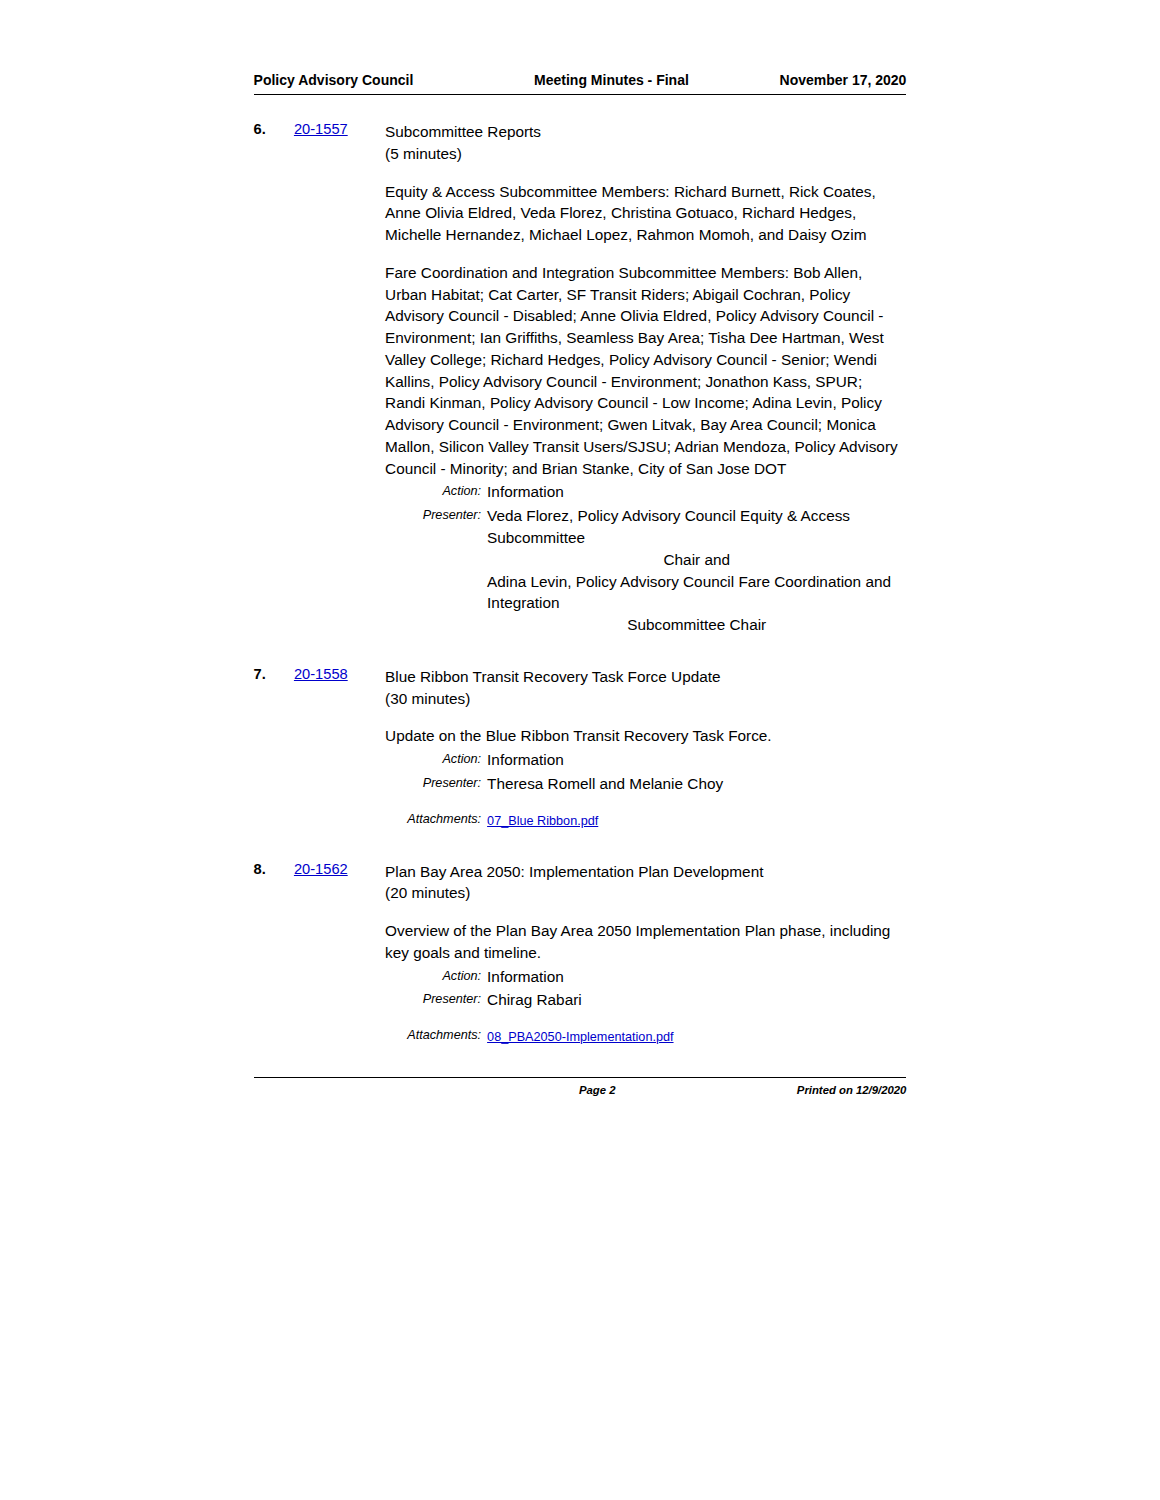Policy Advisory Council
Meeting Minutes - Final
November 17, 2020
6.
20-1557
Subcommittee Reports
(5 minutes)
Equity & Access Subcommittee Members: Richard Burnett, Rick Coates, Anne Olivia Eldred, Veda Florez, Christina Gotuaco, Richard Hedges, Michelle Hernandez, Michael Lopez, Rahmon Momoh, and Daisy Ozim
Fare Coordination and Integration Subcommittee Members: Bob Allen, Urban Habitat; Cat Carter, SF Transit Riders; Abigail Cochran, Policy Advisory Council - Disabled; Anne Olivia Eldred, Policy Advisory Council - Environment; Ian Griffiths, Seamless Bay Area; Tisha Dee Hartman, West Valley College; Richard Hedges, Policy Advisory Council - Senior; Wendi Kallins, Policy Advisory Council - Environment; Jonathon Kass, SPUR; Randi Kinman, Policy Advisory Council - Low Income; Adina Levin, Policy Advisory Council - Environment; Gwen Litvak, Bay Area Council; Monica Mallon, Silicon Valley Transit Users/SJSU; Adrian Mendoza, Policy Advisory Council - Minority; and Brian Stanke, City of San Jose DOT
Action:
Information
Presenter:
Veda Florez, Policy Advisory Council Equity & Access Subcommittee Chair and Adina Levin, Policy Advisory Council Fare Coordination and Integration Subcommittee Chair
7.
20-1558
Blue Ribbon Transit Recovery Task Force Update
(30 minutes)
Update on the Blue Ribbon Transit Recovery Task Force.
Action:
Information
Presenter:
Theresa Romell and Melanie Choy
Attachments:
07_Blue Ribbon.pdf
8.
20-1562
Plan Bay Area 2050: Implementation Plan Development
(20 minutes)
Overview of the Plan Bay Area 2050 Implementation Plan phase, including key goals and timeline.
Action:
Information
Presenter:
Chirag Rabari
Attachments:
08_PBA2050-Implementation.pdf
Page 2
Printed on 12/9/2020